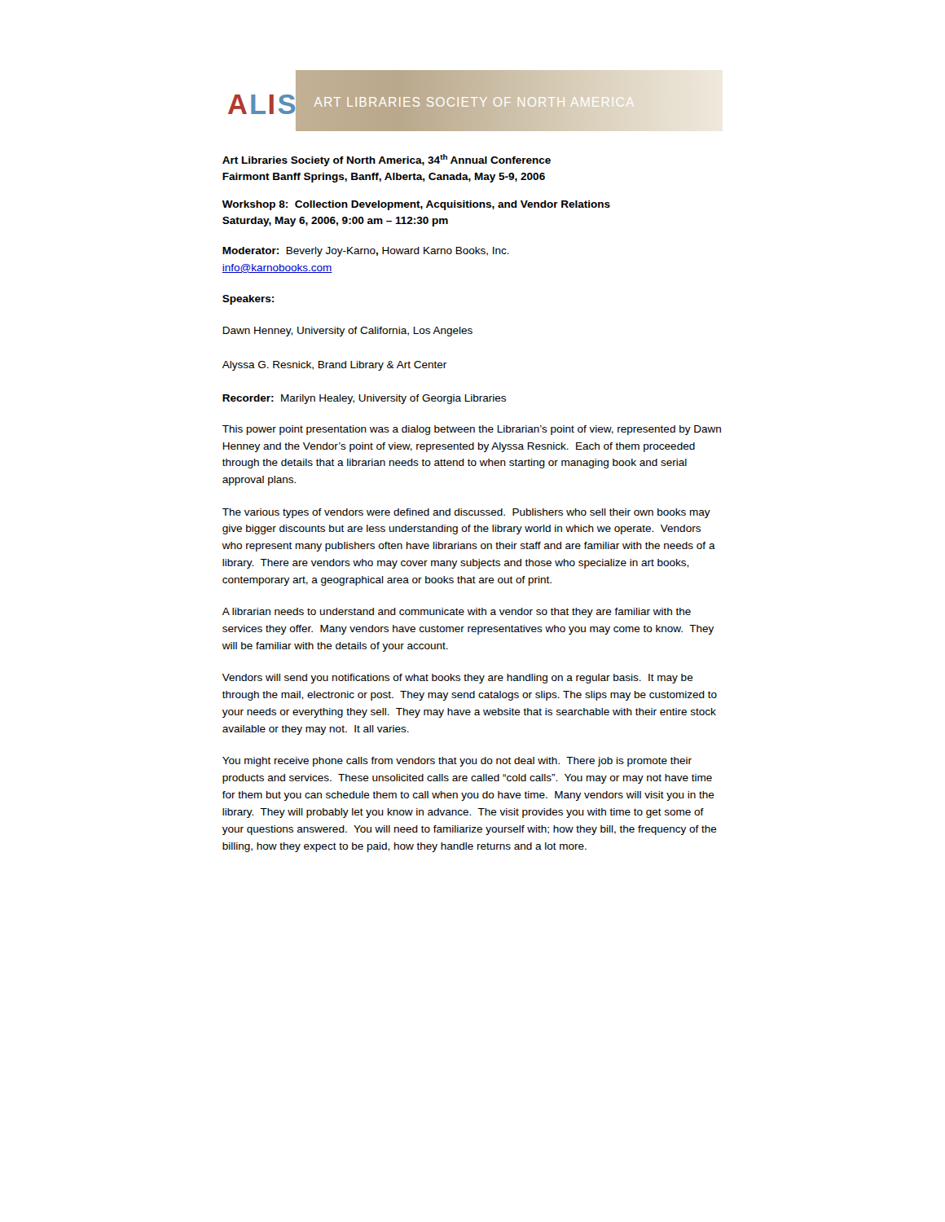Art Libraries Society of North America, 34th Annual Conference
Fairmont Banff Springs, Banff, Alberta, Canada, May 5-9, 2006
Workshop 8: Collection Development, Acquisitions, and Vendor Relations
Saturday, May 6, 2006, 9:00 am – 112:30 pm
Moderator: Beverly Joy-Karno, Howard Karno Books, Inc.
info@karnobooks.com
Speakers:
Dawn Henney, University of California, Los Angeles
Alyssa G. Resnick, Brand Library & Art Center
Recorder: Marilyn Healey, University of Georgia Libraries
This power point presentation was a dialog between the Librarian’s point of view, represented by Dawn Henney and the Vendor’s point of view, represented by Alyssa Resnick. Each of them proceeded through the details that a librarian needs to attend to when starting or managing book and serial approval plans.
The various types of vendors were defined and discussed. Publishers who sell their own books may give bigger discounts but are less understanding of the library world in which we operate. Vendors who represent many publishers often have librarians on their staff and are familiar with the needs of a library. There are vendors who may cover many subjects and those who specialize in art books, contemporary art, a geographical area or books that are out of print.
A librarian needs to understand and communicate with a vendor so that they are familiar with the services they offer. Many vendors have customer representatives who you may come to know. They will be familiar with the details of your account.
Vendors will send you notifications of what books they are handling on a regular basis. It may be through the mail, electronic or post. They may send catalogs or slips. The slips may be customized to your needs or everything they sell. They may have a website that is searchable with their entire stock available or they may not. It all varies.
You might receive phone calls from vendors that you do not deal with. There job is promote their products and services. These unsolicited calls are called “cold calls”. You may or may not have time for them but you can schedule them to call when you do have time. Many vendors will visit you in the library. They will probably let you know in advance. The visit provides you with time to get some of your questions answered. You will need to familiarize yourself with; how they bill, the frequency of the billing, how they expect to be paid, how they handle returns and a lot more.